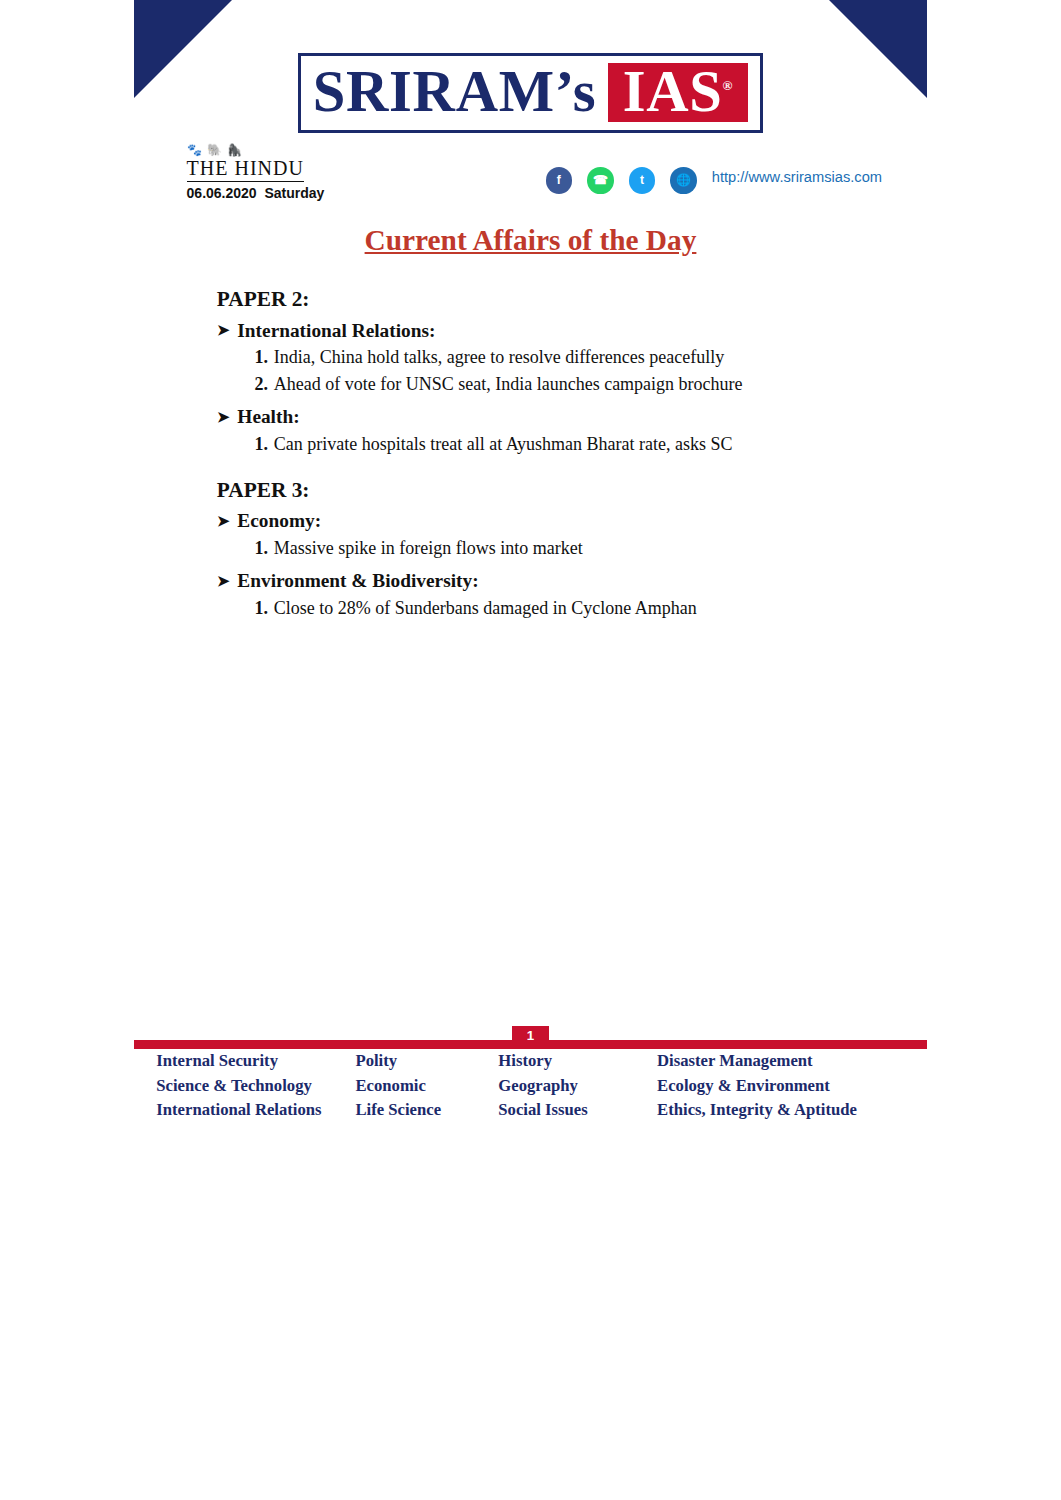SRIRAM’s IAS®
🐾 🐘 🦍
THE HINDU
06.06.2020 Saturday
f ☎ t 🌐 http://www.sriramsias.com
Current Affairs of the Day
PAPER 2:
International Relations:
1. India, China hold talks, agree to resolve differences peacefully
2. Ahead of vote for UNSC seat, India launches campaign brochure
Health:
1. Can private hospitals treat all at Ayushman Bharat rate, asks SC
PAPER 3:
Economy:
1. Massive spike in foreign flows into market
Environment & Biodiversity:
1. Close to 28% of Sunderbans damaged in Cyclone Amphan
1
| Internal Security | Polity | History | Disaster Management |
| Science & Technology | Economic | Geography | Ecology & Environment |
| International Relations | Life Science | Social Issues | Ethics, Integrity & Aptitude |